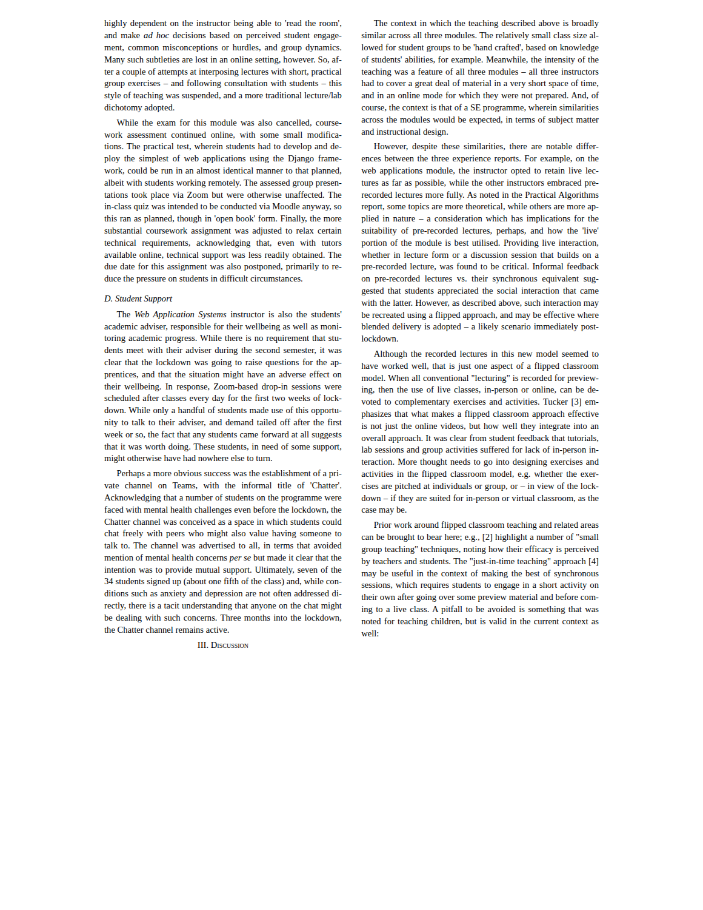highly dependent on the instructor being able to 'read the room', and make ad hoc decisions based on perceived student engagement, common misconceptions or hurdles, and group dynamics. Many such subtleties are lost in an online setting, however. So, after a couple of attempts at interposing lectures with short, practical group exercises – and following consultation with students – this style of teaching was suspended, and a more traditional lecture/lab dichotomy adopted.
While the exam for this module was also cancelled, coursework assessment continued online, with some small modifications. The practical test, wherein students had to develop and deploy the simplest of web applications using the Django framework, could be run in an almost identical manner to that planned, albeit with students working remotely. The assessed group presentations took place via Zoom but were otherwise unaffected. The in-class quiz was intended to be conducted via Moodle anyway, so this ran as planned, though in 'open book' form. Finally, the more substantial coursework assignment was adjusted to relax certain technical requirements, acknowledging that, even with tutors available online, technical support was less readily obtained. The due date for this assignment was also postponed, primarily to reduce the pressure on students in difficult circumstances.
D. Student Support
The Web Application Systems instructor is also the students' academic adviser, responsible for their wellbeing as well as monitoring academic progress. While there is no requirement that students meet with their adviser during the second semester, it was clear that the lockdown was going to raise questions for the apprentices, and that the situation might have an adverse effect on their wellbeing. In response, Zoom-based drop-in sessions were scheduled after classes every day for the first two weeks of lockdown. While only a handful of students made use of this opportunity to talk to their adviser, and demand tailed off after the first week or so, the fact that any students came forward at all suggests that it was worth doing. These students, in need of some support, might otherwise have had nowhere else to turn.
Perhaps a more obvious success was the establishment of a private channel on Teams, with the informal title of 'Chatter'. Acknowledging that a number of students on the programme were faced with mental health challenges even before the lockdown, the Chatter channel was conceived as a space in which students could chat freely with peers who might also value having someone to talk to. The channel was advertised to all, in terms that avoided mention of mental health concerns per se but made it clear that the intention was to provide mutual support. Ultimately, seven of the 34 students signed up (about one fifth of the class) and, while conditions such as anxiety and depression are not often addressed directly, there is a tacit understanding that anyone on the chat might be dealing with such concerns. Three months into the lockdown, the Chatter channel remains active.
III. Discussion
The context in which the teaching described above is broadly similar across all three modules. The relatively small class size allowed for student groups to be 'hand crafted', based on knowledge of students' abilities, for example. Meanwhile, the intensity of the teaching was a feature of all three modules – all three instructors had to cover a great deal of material in a very short space of time, and in an online mode for which they were not prepared. And, of course, the context is that of a SE programme, wherein similarities across the modules would be expected, in terms of subject matter and instructional design.
However, despite these similarities, there are notable differences between the three experience reports. For example, on the web applications module, the instructor opted to retain live lectures as far as possible, while the other instructors embraced pre-recorded lectures more fully. As noted in the Practical Algorithms report, some topics are more theoretical, while others are more applied in nature – a consideration which has implications for the suitability of pre-recorded lectures, perhaps, and how the 'live' portion of the module is best utilised. Providing live interaction, whether in lecture form or a discussion session that builds on a pre-recorded lecture, was found to be critical. Informal feedback on pre-recorded lectures vs. their synchronous equivalent suggested that students appreciated the social interaction that came with the latter. However, as described above, such interaction may be recreated using a flipped approach, and may be effective where blended delivery is adopted – a likely scenario immediately post-lockdown.
Although the recorded lectures in this new model seemed to have worked well, that is just one aspect of a flipped classroom model. When all conventional "lecturing" is recorded for previewing, then the use of live classes, in-person or online, can be devoted to complementary exercises and activities. Tucker [3] emphasizes that what makes a flipped classroom approach effective is not just the online videos, but how well they integrate into an overall approach. It was clear from student feedback that tutorials, lab sessions and group activities suffered for lack of in-person interaction. More thought needs to go into designing exercises and activities in the flipped classroom model, e.g. whether the exercises are pitched at individuals or group, or – in view of the lockdown – if they are suited for in-person or virtual classroom, as the case may be.
Prior work around flipped classroom teaching and related areas can be brought to bear here; e.g., [2] highlight a number of "small group teaching" techniques, noting how their efficacy is perceived by teachers and students. The "just-in-time teaching" approach [4] may be useful in the context of making the best of synchronous sessions, which requires students to engage in a short activity on their own after going over some preview material and before coming to a live class. A pitfall to be avoided is something that was noted for teaching children, but is valid in the current context as well: